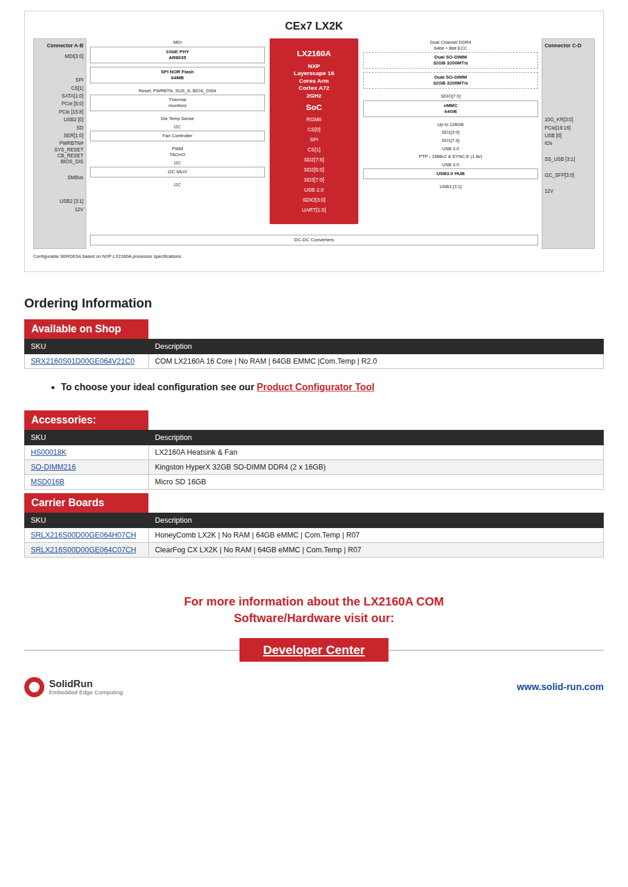CEx7 LX2K
Connector A-B
MDI[3:0] SPI CS[1] SATA[1:0] PCIe [5:0] PCIe [15:8] USB2 [0] SD SER[1:0] PWRBTN#
SYS_RESET
CB_RESET
BIOS_DIS SMBus USB2 [3:1] 12V
MDI
1GbE PHY
AR8035
SPI NOR Flash
64MB
Reset, PWRBTN, SUS_S, BIOS_DIS#
Thermal
monitors
Die Temp Sense
I2C
Fan Controller
PWM
TACHO
I2C
I2C MUX
I2C
LX2160A NXP
Layerscape 16
Cores Arm
Cortex A72
2GHz SoC RGMII CS[0] SPI CS[1] SD2[7:6] SD2[5:0] SD3[7:0] USB 2.0 SDIO[3:0] UART[1:0]
Dual Channel DDR4
64bit + 8bit ECC
Dual SO-DIMM
32GB 3200MT/s
Dual SO-DIMM
32GB 3200MT/s
SDIO[7:0]
eMMC
64GB
Up to 128GB
SD1[3:0]
SD1[7:4]
USB 3.0
PTP - 1588v2 & SYNC-E (1.8v)
USB 3.0
USB3.0 HUB
USB3 [3:1]
DC-DC Converters
Connector C-D
10G_KR[3:0] PCIe[19:16] USB [0] IOs SS_USB [3:1] I2C_SFP[3:0] 12V
Configurable SERDESs based on NXP LX2160A processor specifications.
Ordering Information
Available on Shop
| SKU | Description |
| --- | --- |
| SRX2160S01D00GE064V21C0 | COM LX2160A 16 Core / No RAM / 64GB EMMC /Com.Temp / R2.0 |
To choose your ideal configuration see our Product Configurator Tool
Accessories:
| SKU | Description |
| --- | --- |
| HS00018K | LX2160A Heatsink & Fan |
| SO-DIMM216 | Kingston HyperX 32GB SO-DIMM DDR4 (2 x 16GB) |
| MSD016B | Micro SD 16GB |
Carrier Boards
| SKU | Description |
| --- | --- |
| SRLX216S00D00GE064H07CH | HoneyComb LX2K / No RAM / 64GB eMMC / Com.Temp / R07 |
| SRLX216S00D00GE064C07CH | ClearFog CX LX2K / No RAM / 64GB eMMC / Com.Temp / R07 |
For more information about the LX2160A COM
Software/Hardware visit our:
Developer Center
SolidRun
Embedded Edge Computing
www.solid-run.com